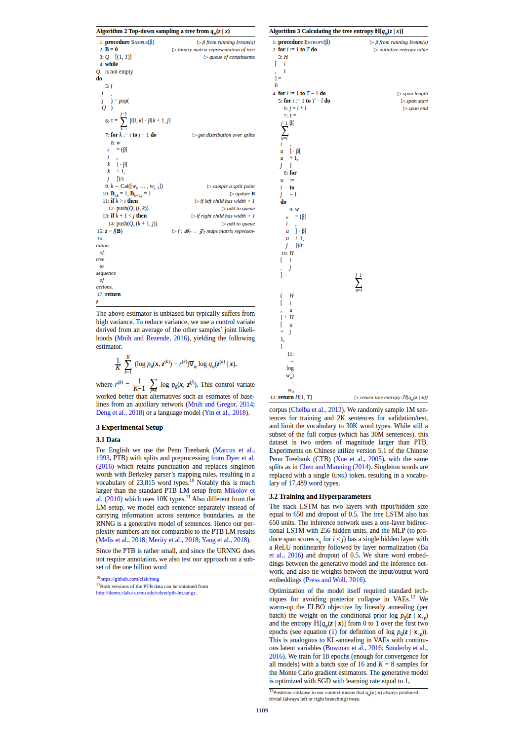Algorithm 2 Top-down sampling a tree from qφ(z | x)
procedure Sample(β)▷ β from running Inside(s)
B = 0▷ binary matrix representation of tree
Q = [(1, T)]▷ queue of constituents
while Q is not empty do
(i, j) = pop(Q)
τ = j−1∑k=i β[i, k] · β[k + 1, j]
for k := i to j − 1 do▷ get distribution over splits
wk = (β[i, k] · β[k + 1, j])/τ
k ∼ Cat([wi, … , wj−1])▷ sample a split point
Bi,k = 1, Bk+1,j = 1▷ update B
if k > i then▷ if left child has width > 1
push(Q, (i, k))▷ add to queue
if k + 1 < j then▷ if right child has width > 1
push(Q, (k + 1, j))▷ add to queue
z = f(B)▷ f : 𝓑T → 𝓩T maps matrix represen-
0: tation of tree to sequence of actions.
return z
The above estimator is unbiased but typically suffers from high variance. To reduce variance, we use a control variate derived from an average of the other samples’ joint likelihoods (Mnih and Rezende, 2016), yielding the following estimator,
1 K K∑k=1 (log pθ(x, z(k)) − r(k))∇φ log qφ(z(k) | x),
where r(k) = 1 K−1 ∑j≠k log pθ(x, z(j)). This control variate worked better than alternatives such as estimates of baselines from an auxiliary network (Mnih and Gregor, 2014; Deng et al., 2018) or a language model (Yin et al., 2018).
3 Experimental Setup
3.1 Data
For English we use the Penn Treebank (Marcus et al., 1993, PTB) with splits and preprocessing from Dyer et al. (2016) which retains punctuation and replaces singleton words with Berkeley parser’s mapping rules, resulting in a vocabulary of 23,815 word types.10 Notably this is much larger than the standard PTB LM setup from Mikolov et al. (2010) which uses 10K types.11 Also different from the LM setup, we model each sentence separately instead of carrying information across sentence boundaries, as the RNNG is a generative model of sentences. Hence our perplexity numbers are not comparable to the PTB LM results (Melis et al., 2018; Merity et al., 2018; Yang et al., 2018).
Since the PTB is rather small, and since the URNNG does not require annotation, we also test our approach on a subset of the one billion word
10https://github.com/clab/rnng
11Both versions of the PTB data can be obtained from http://demo.clab.cs.cmu.edu/cdyer/ptb-lm.tar.gz.
Algorithm 3 Calculating the tree entropy ℍ[qφ(z | x)]
procedure Entropy(β)▷ β from running Inside(s)
for i := 1 to T do▷ initialize entropy table
H[i, i] = 0
for l := 1 to T − 1 do▷ span length
for i := 1 to T − l do▷ span start
j = i + l▷ span end
τ = j−1∑u=i β[i, u] · β[u + 1, j]
for u := i to j − 1 do
wu = (β[i, u] · β[u + 1, j])/τ
H[i, j] = j−1∑u=i (H[i, u] + H[u + 1, j]
0:− log wu) · wu
return H[1, T]▷ return tree entropy ℍ[qφ(z | x)]
corpus (Chelba et al., 2013). We randomly sample 1M sentences for training and 2K sentences for validation/test, and limit the vocabulary to 30K word types. While still a subset of the full corpus (which has 30M sentences), this dataset is two orders of magnitude larger than PTB. Experiments on Chinese utilize version 5.1 of the Chinese Penn Treebank (CTB) (Xue et al., 2005), with the same splits as in Chen and Manning (2014). Singleton words are replaced with a single ⟨unk⟩ token, resulting in a vocabulary of 17,489 word types.
3.2 Training and Hyperparameters
The stack LSTM has two layers with input/hidden size equal to 650 and dropout of 0.5. The tree LSTM also has 650 units. The inference network uses a one-layer bidirectional LSTM with 256 hidden units, and the MLP (to produce span scores sij for i ≤ j) has a single hidden layer with a ReLU nonlinearity followed by layer normalization (Ba et al., 2016) and dropout of 0.5. We share word embeddings between the generative model and the inference network, and also tie weights between the input/output word embeddings (Press and Wolf, 2016).
Optimization of the model itself required standard techniques for avoiding posterior collapse in VAEs.12 We warm-up the ELBO objective by linearly annealing (per batch) the weight on the conditional prior log pθ(z | x<z) and the entropy ℍ[qφ(z | x)] from 0 to 1 over the first two epochs (see equation (1) for definition of log pθ(z | x<z)). This is analogous to KL-annealing in VAEs with continuous latent variables (Bowman et al., 2016; Sønderby et al., 2016). We train for 18 epochs (enough for convergence for all models) with a batch size of 16 and K = 8 samples for the Monte Carlo gradient estimators. The generative model is optimized with SGD with learning rate equal to 1,
12Posterior collapse in our context means that qφ(z | x) always produced trivial (always left or right branching) trees.
1109